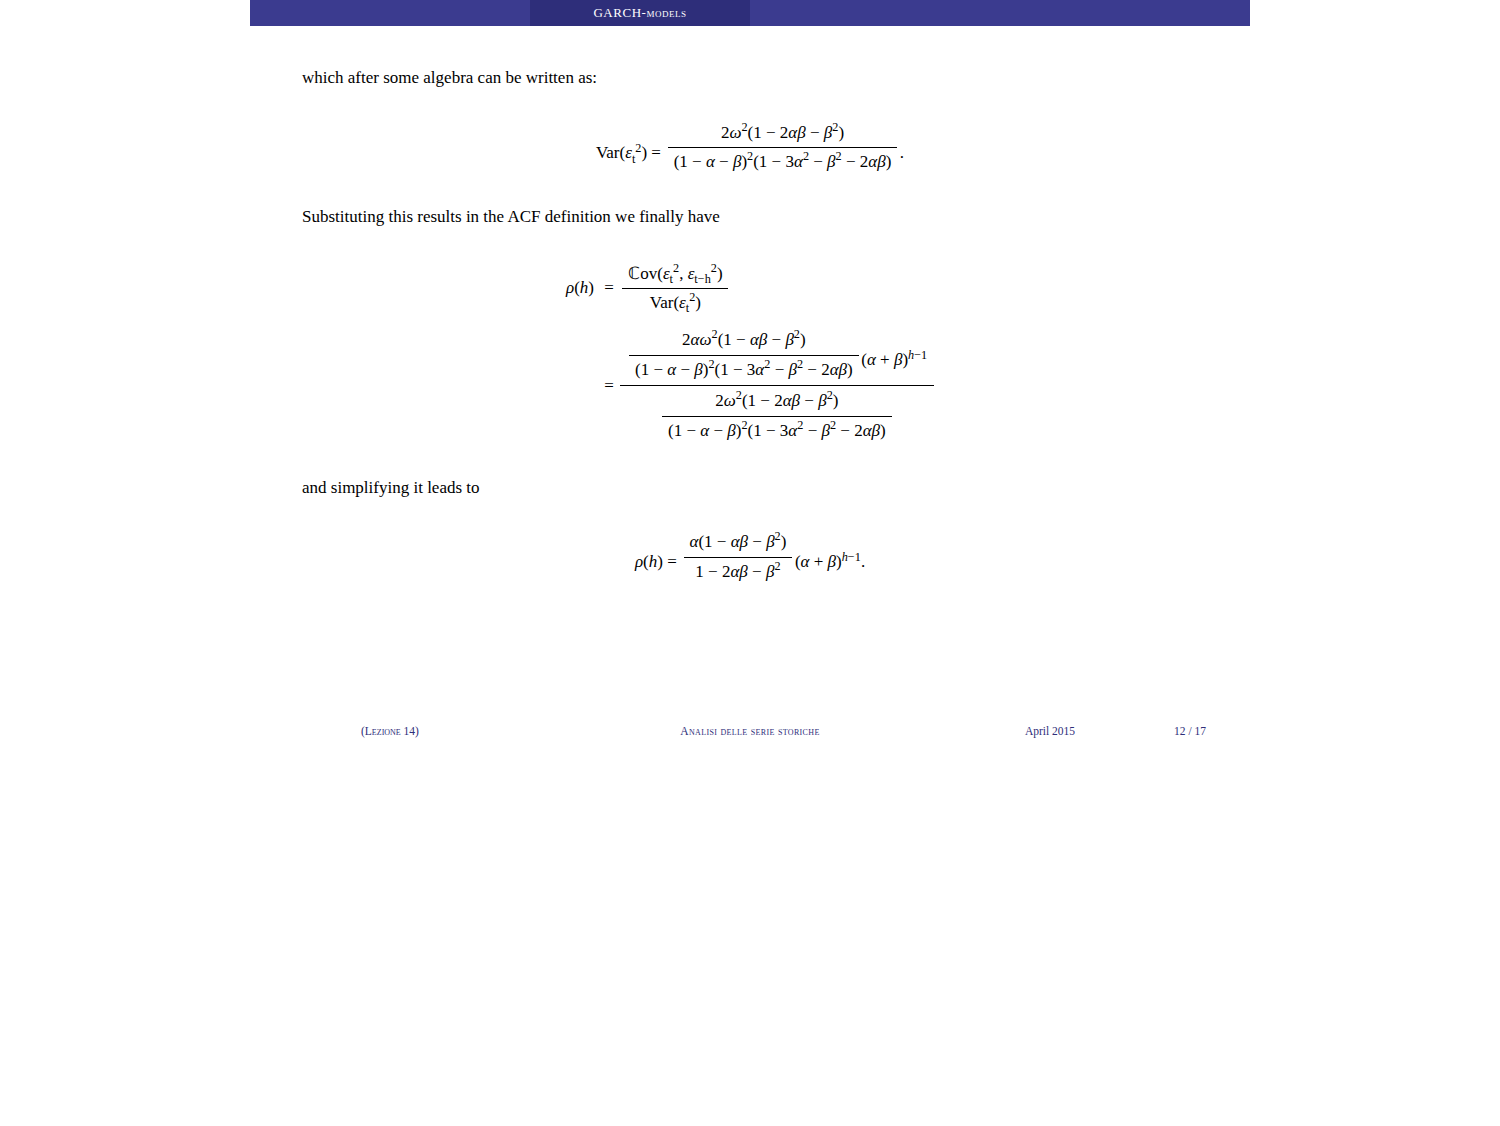GARCH-models
which after some algebra can be written as:
Var(εt2) = 2ω2(1 − 2αβ − β2) (1 − α − β)2(1 − 3α2 − β2 − 2αβ) .
Substituting this results in the ACF definition we finally have
ρ(h)
=
ℂov(εt2, εt−h2) Var(εt2)
=
2αω2(1 − αβ − β2) (1 − α − β)2(1 − 3α2 − β2 − 2αβ) (α + β)h−1 2ω2(1 − 2αβ − β2) (1 − α − β)2(1 − 3α2 − β2 − 2αβ)
and simplifying it leads to
ρ(h) = α(1 − αβ − β2) 1 − 2αβ − β2 (α + β)h−1.
(Lezione 14)
Analisi delle serie storiche
April 2015
12 / 17